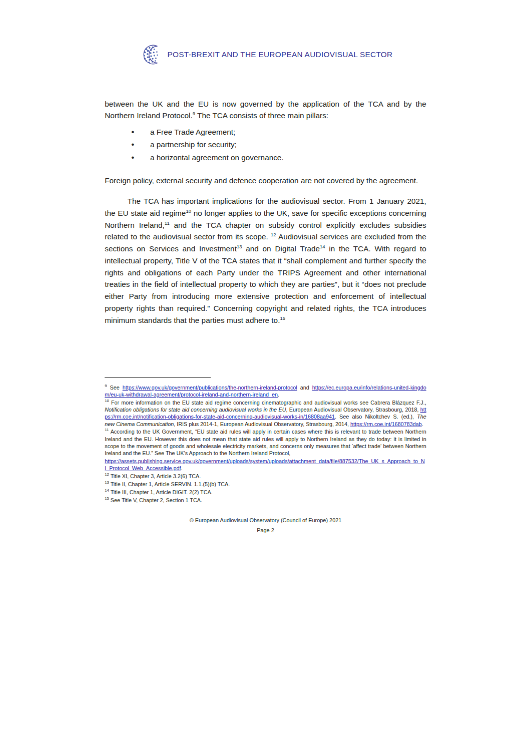POST-BREXIT AND THE EUROPEAN AUDIOVISUAL SECTOR
between the UK and the EU is now governed by the application of the TCA and by the Northern Ireland Protocol.9 The TCA consists of three main pillars:
a Free Trade Agreement;
a partnership for security;
a horizontal agreement on governance.
Foreign policy, external security and defence cooperation are not covered by the agreement.
The TCA has important implications for the audiovisual sector. From 1 January 2021, the EU state aid regime10 no longer applies to the UK, save for specific exceptions concerning Northern Ireland,11 and the TCA chapter on subsidy control explicitly excludes subsidies related to the audiovisual sector from its scope. 12 Audiovisual services are excluded from the sections on Services and Investment13 and on Digital Trade14 in the TCA. With regard to intellectual property, Title V of the TCA states that it “shall complement and further specify the rights and obligations of each Party under the TRIPS Agreement and other international treaties in the field of intellectual property to which they are parties”, but it “does not preclude either Party from introducing more extensive protection and enforcement of intellectual property rights than required.” Concerning copyright and related rights, the TCA introduces minimum standards that the parties must adhere to.15
9 See https://www.gov.uk/government/publications/the-northern-ireland-protocol and https://ec.europa.eu/info/relations-united-kingdom/eu-uk-withdrawal-agreement/protocol-ireland-and-northern-ireland_en.
10 For more information on the EU state aid regime concerning cinematographic and audiovisual works see Cabrera Blázquez F.J., Notification obligations for state aid concerning audiovisual works in the EU, European Audiovisual Observatory, Strasbourg, 2018, https://rm.coe.int/notification-obligations-for-state-aid-concerning-audiovisual-works-in/16808aa941. See also Nikoltchev S. (ed.), The new Cinema Communication, IRIS plus 2014-1, European Audiovisual Observatory, Strasbourg, 2014, https://rm.coe.int/1680783dab.
11 According to the UK Government, “EU state aid rules will apply in certain cases where this is relevant to trade between Northern Ireland and the EU. However this does not mean that state aid rules will apply to Northern Ireland as they do today: it is limited in scope to the movement of goods and wholesale electricity markets, and concerns only measures that ‘affect trade’ between Northern Ireland and the EU.” See The UK’s Approach to the Northern Ireland Protocol,
https://assets.publishing.service.gov.uk/government/uploads/system/uploads/attachment_data/file/887532/The_UK_s_Approach_to_NI_Protocol_Web_Accessible.pdf.
12 Title XI, Chapter 3, Article 3.2(6) TCA.
13 Title II, Chapter 1, Article SERVIN. 1.1.(5)(b) TCA.
14 Title III, Chapter 1, Article DIGIT. 2(2) TCA.
15 See Title V, Chapter 2, Section 1 TCA.
© European Audiovisual Observatory (Council of Europe) 2021
Page 2